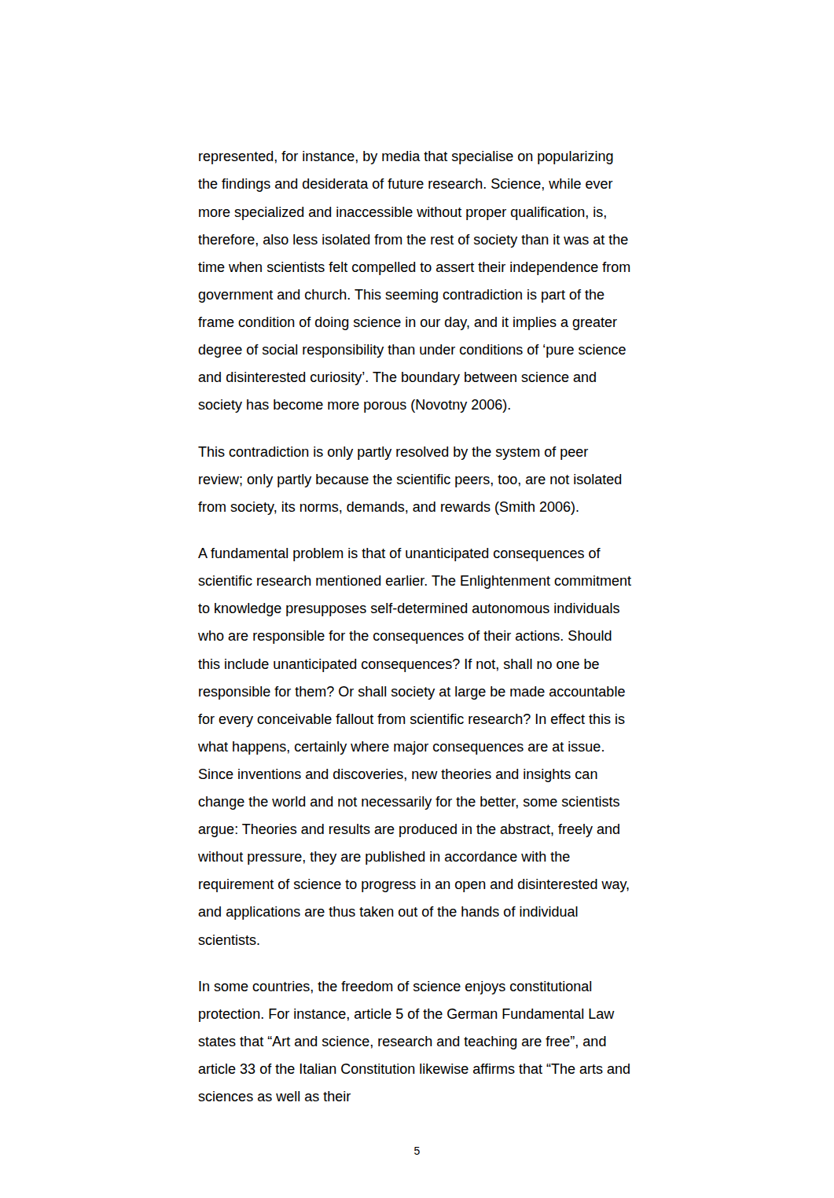represented, for instance, by media that specialise on popularizing the findings and desiderata of future research. Science, while ever more specialized and inaccessible without proper qualification, is, therefore, also less isolated from the rest of society than it was at the time when scientists felt compelled to assert their independence from government and church. This seeming contradiction is part of the frame condition of doing science in our day, and it implies a greater degree of social responsibility than under conditions of ‘pure science and disinterested curiosity’. The boundary between science and society has become more porous (Novotny 2006).
This contradiction is only partly resolved by the system of peer review; only partly because the scientific peers, too, are not isolated from society, its norms, demands, and rewards (Smith 2006).
A fundamental problem is that of unanticipated consequences of scientific research mentioned earlier. The Enlightenment commitment to knowledge presupposes self-determined autonomous individuals who are responsible for the consequences of their actions. Should this include unanticipated consequences? If not, shall no one be responsible for them? Or shall society at large be made accountable for every conceivable fallout from scientific research? In effect this is what happens, certainly where major consequences are at issue. Since inventions and discoveries, new theories and insights can change the world and not necessarily for the better, some scientists argue: Theories and results are produced in the abstract, freely and without pressure, they are published in accordance with the requirement of science to progress in an open and disinterested way, and applications are thus taken out of the hands of individual scientists.
In some countries, the freedom of science enjoys constitutional protection. For instance, article 5 of the German Fundamental Law states that “Art and science, research and teaching are free”, and article 33 of the Italian Constitution likewise affirms that “The arts and sciences as well as their
5